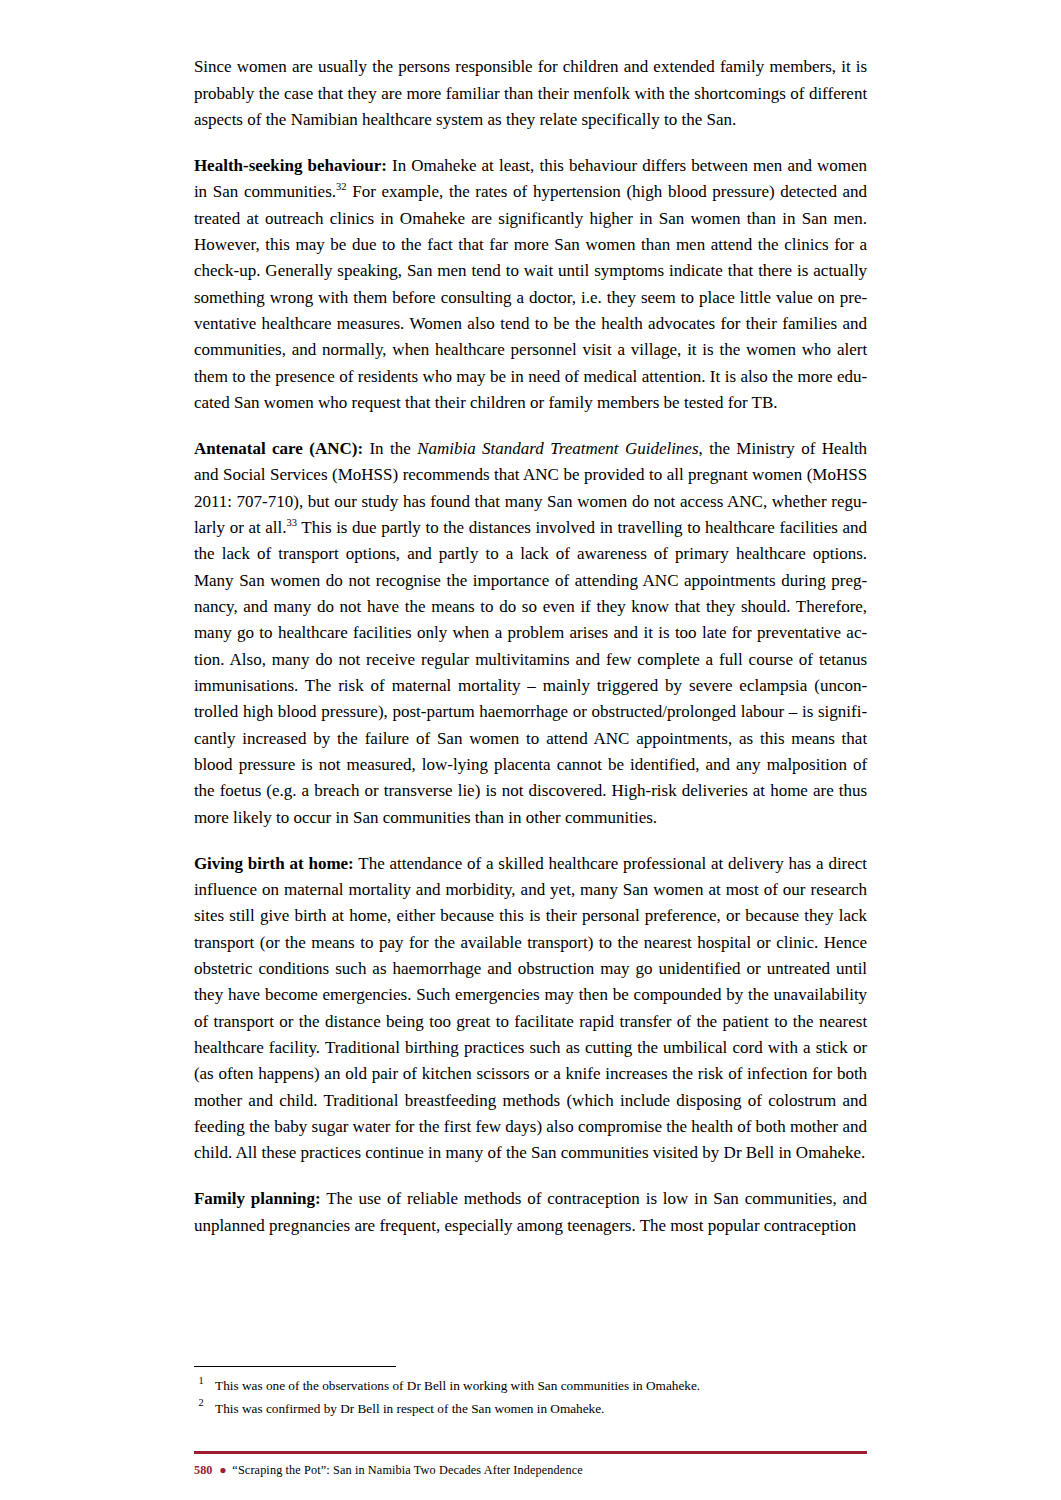Since women are usually the persons responsible for children and extended family members, it is probably the case that they are more familiar than their menfolk with the shortcomings of different aspects of the Namibian healthcare system as they relate specifically to the San.
Health-seeking behaviour: In Omaheke at least, this behaviour differs between men and women in San communities.32 For example, the rates of hypertension (high blood pressure) detected and treated at outreach clinics in Omaheke are significantly higher in San women than in San men. However, this may be due to the fact that far more San women than men attend the clinics for a check-up. Generally speaking, San men tend to wait until symptoms indicate that there is actually something wrong with them before consulting a doctor, i.e. they seem to place little value on preventative healthcare measures. Women also tend to be the health advocates for their families and communities, and normally, when healthcare personnel visit a village, it is the women who alert them to the presence of residents who may be in need of medical attention. It is also the more educated San women who request that their children or family members be tested for TB.
Antenatal care (ANC): In the Namibia Standard Treatment Guidelines, the Ministry of Health and Social Services (MoHSS) recommends that ANC be provided to all pregnant women (MoHSS 2011: 707-710), but our study has found that many San women do not access ANC, whether regularly or at all.33 This is due partly to the distances involved in travelling to healthcare facilities and the lack of transport options, and partly to a lack of awareness of primary healthcare options. Many San women do not recognise the importance of attending ANC appointments during pregnancy, and many do not have the means to do so even if they know that they should. Therefore, many go to healthcare facilities only when a problem arises and it is too late for preventative action. Also, many do not receive regular multivitamins and few complete a full course of tetanus immunisations. The risk of maternal mortality – mainly triggered by severe eclampsia (uncontrolled high blood pressure), post-partum haemorrhage or obstructed/prolonged labour – is significantly increased by the failure of San women to attend ANC appointments, as this means that blood pressure is not measured, low-lying placenta cannot be identified, and any malposition of the foetus (e.g. a breach or transverse lie) is not discovered. High-risk deliveries at home are thus more likely to occur in San communities than in other communities.
Giving birth at home: The attendance of a skilled healthcare professional at delivery has a direct influence on maternal mortality and morbidity, and yet, many San women at most of our research sites still give birth at home, either because this is their personal preference, or because they lack transport (or the means to pay for the available transport) to the nearest hospital or clinic. Hence obstetric conditions such as haemorrhage and obstruction may go unidentified or untreated until they have become emergencies. Such emergencies may then be compounded by the unavailability of transport or the distance being too great to facilitate rapid transfer of the patient to the nearest healthcare facility. Traditional birthing practices such as cutting the umbilical cord with a stick or (as often happens) an old pair of kitchen scissors or a knife increases the risk of infection for both mother and child. Traditional breastfeeding methods (which include disposing of colostrum and feeding the baby sugar water for the first few days) also compromise the health of both mother and child. All these practices continue in many of the San communities visited by Dr Bell in Omaheke.
Family planning: The use of reliable methods of contraception is low in San communities, and unplanned pregnancies are frequent, especially among teenagers. The most popular contraception
This was one of the observations of Dr Bell in working with San communities in Omaheke.
This was confirmed by Dr Bell in respect of the San women in Omaheke.
580●“Scraping the Pot”: San in Namibia Two Decades After Independence